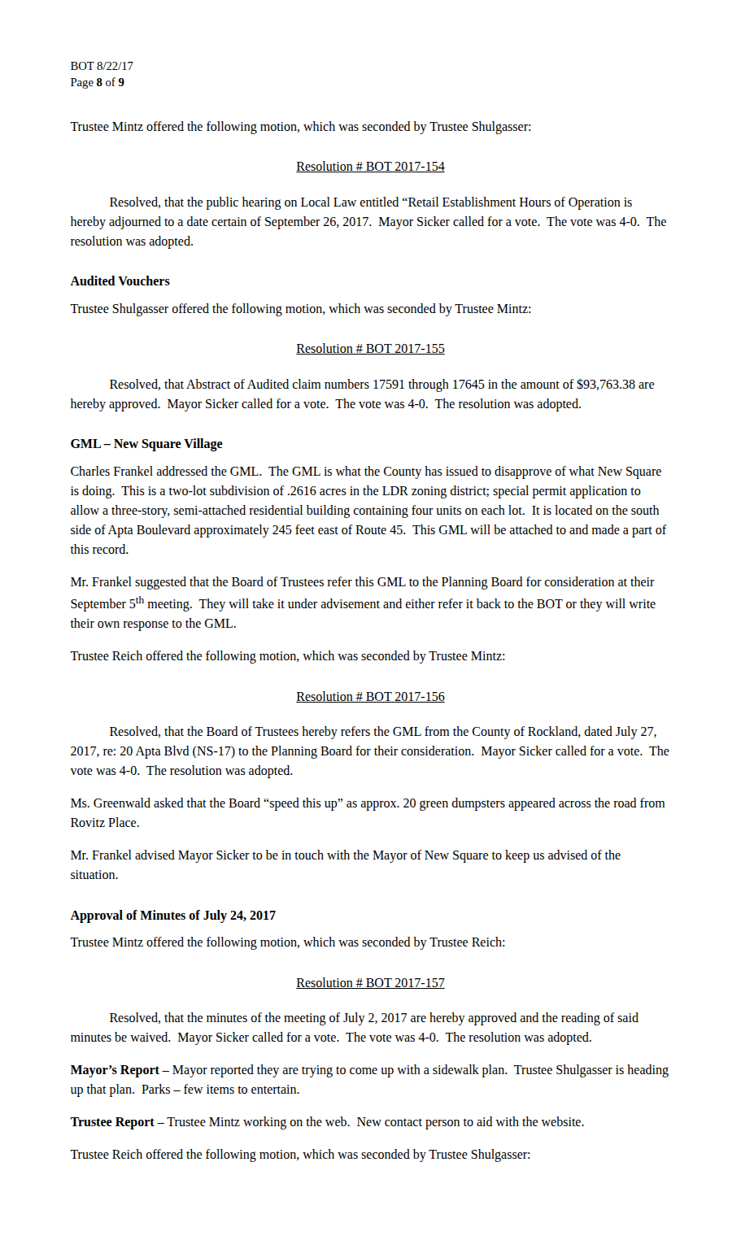BOT 8/22/17
Page 8 of 9
Trustee Mintz offered the following motion, which was seconded by Trustee Shulgasser:
Resolution # BOT 2017-154
Resolved, that the public hearing on Local Law entitled “Retail Establishment Hours of Operation is hereby adjourned to a date certain of September 26, 2017. Mayor Sicker called for a vote. The vote was 4-0. The resolution was adopted.
Audited Vouchers
Trustee Shulgasser offered the following motion, which was seconded by Trustee Mintz:
Resolution # BOT 2017-155
Resolved, that Abstract of Audited claim numbers 17591 through 17645 in the amount of $93,763.38 are hereby approved. Mayor Sicker called for a vote. The vote was 4-0. The resolution was adopted.
GML – New Square Village
Charles Frankel addressed the GML. The GML is what the County has issued to disapprove of what New Square is doing. This is a two-lot subdivision of .2616 acres in the LDR zoning district; special permit application to allow a three-story, semi-attached residential building containing four units on each lot. It is located on the south side of Apta Boulevard approximately 245 feet east of Route 45. This GML will be attached to and made a part of this record.
Mr. Frankel suggested that the Board of Trustees refer this GML to the Planning Board for consideration at their September 5th meeting. They will take it under advisement and either refer it back to the BOT or they will write their own response to the GML.
Trustee Reich offered the following motion, which was seconded by Trustee Mintz:
Resolution # BOT 2017-156
Resolved, that the Board of Trustees hereby refers the GML from the County of Rockland, dated July 27, 2017, re: 20 Apta Blvd (NS-17) to the Planning Board for their consideration. Mayor Sicker called for a vote. The vote was 4-0. The resolution was adopted.
Ms. Greenwald asked that the Board “speed this up” as approx. 20 green dumpsters appeared across the road from Rovitz Place.
Mr. Frankel advised Mayor Sicker to be in touch with the Mayor of New Square to keep us advised of the situation.
Approval of Minutes of July 24, 2017
Trustee Mintz offered the following motion, which was seconded by Trustee Reich:
Resolution # BOT 2017-157
Resolved, that the minutes of the meeting of July 2, 2017 are hereby approved and the reading of said minutes be waived. Mayor Sicker called for a vote. The vote was 4-0. The resolution was adopted.
Mayor’s Report – Mayor reported they are trying to come up with a sidewalk plan. Trustee Shulgasser is heading up that plan. Parks – few items to entertain.
Trustee Report – Trustee Mintz working on the web. New contact person to aid with the website.
Trustee Reich offered the following motion, which was seconded by Trustee Shulgasser: